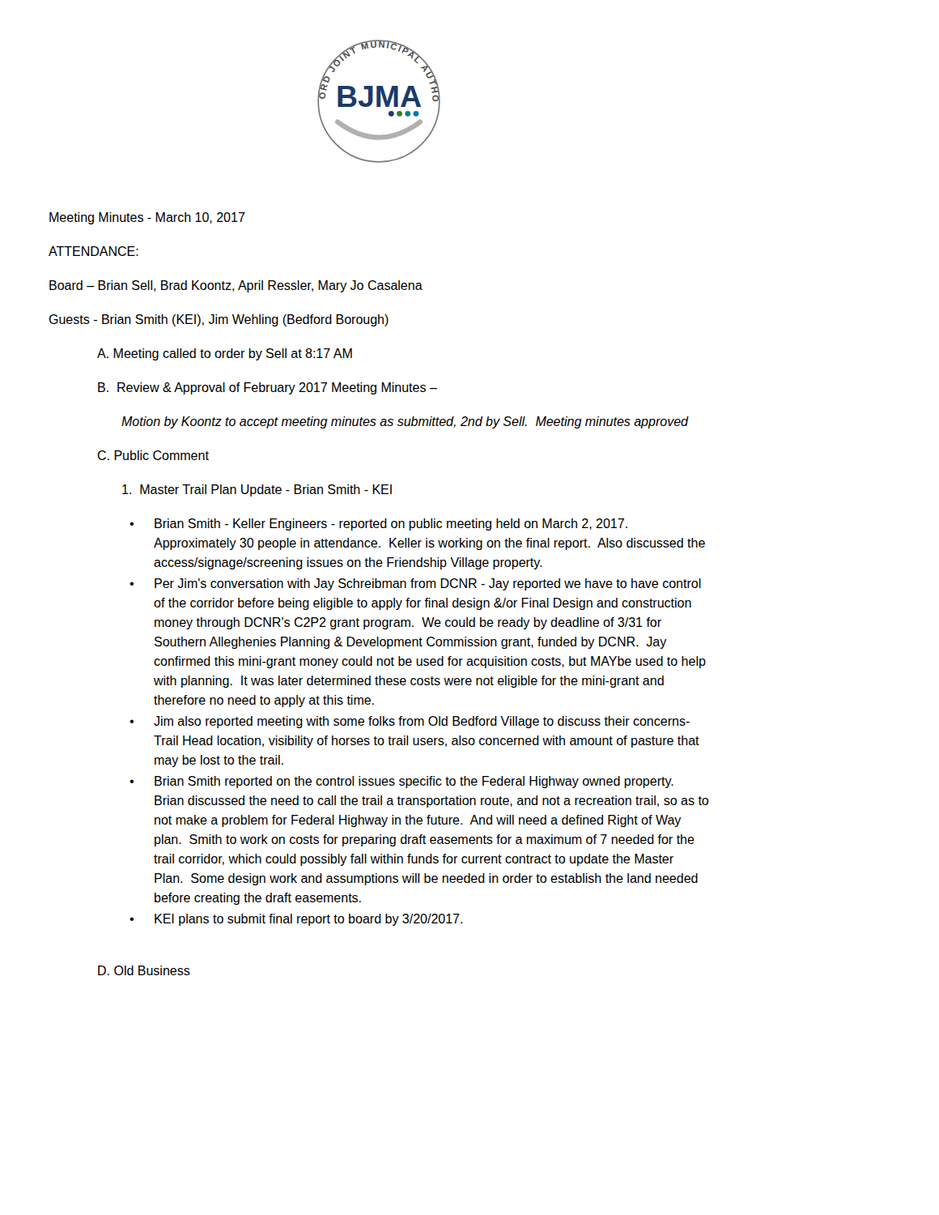BEDFORD JOINT MUNICIPAL AUTHORITY BJMA
Meeting Minutes - March 10, 2017
ATTENDANCE:
Board – Brian Sell, Brad Koontz, April Ressler, Mary Jo Casalena
Guests - Brian Smith (KEI), Jim Wehling (Bedford Borough)
A. Meeting called to order by Sell at 8:17 AM
B. Review & Approval of February 2017 Meeting Minutes –
Motion by Koontz to accept meeting minutes as submitted, 2nd by Sell. Meeting minutes approved
C. Public Comment
1. Master Trail Plan Update - Brian Smith - KEI
Brian Smith - Keller Engineers - reported on public meeting held on March 2, 2017. Approximately 30 people in attendance. Keller is working on the final report. Also discussed the access/signage/screening issues on the Friendship Village property.
Per Jim's conversation with Jay Schreibman from DCNR - Jay reported we have to have control of the corridor before being eligible to apply for final design &/or Final Design and construction money through DCNR's C2P2 grant program. We could be ready by deadline of 3/31 for Southern Alleghenies Planning & Development Commission grant, funded by DCNR. Jay confirmed this mini-grant money could not be used for acquisition costs, but MAYbe used to help with planning. It was later determined these costs were not eligible for the mini-grant and therefore no need to apply at this time.
Jim also reported meeting with some folks from Old Bedford Village to discuss their concerns-Trail Head location, visibility of horses to trail users, also concerned with amount of pasture that may be lost to the trail.
Brian Smith reported on the control issues specific to the Federal Highway owned property. Brian discussed the need to call the trail a transportation route, and not a recreation trail, so as to not make a problem for Federal Highway in the future. And will need a defined Right of Way plan. Smith to work on costs for preparing draft easements for a maximum of 7 needed for the trail corridor, which could possibly fall within funds for current contract to update the Master Plan. Some design work and assumptions will be needed in order to establish the land needed before creating the draft easements.
KEI plans to submit final report to board by 3/20/2017.
D. Old Business